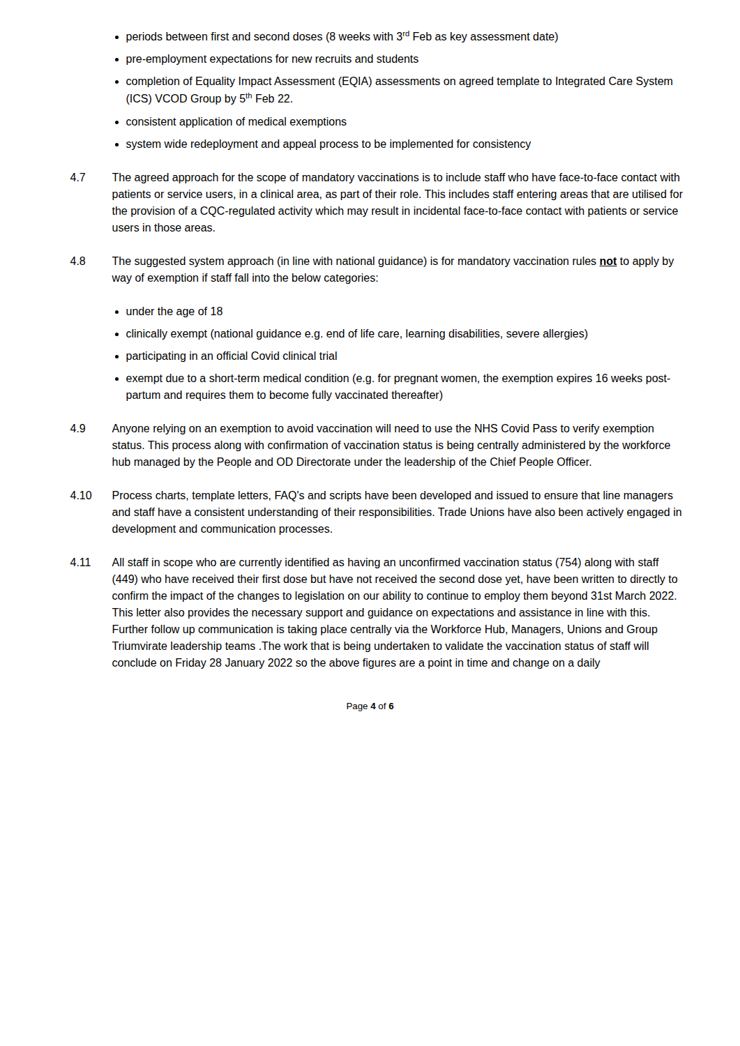periods between first and second doses (8 weeks with 3rd Feb as key assessment date)
pre-employment expectations for new recruits and students
completion of Equality Impact Assessment (EQIA) assessments on agreed template to Integrated Care System (ICS) VCOD Group by 5th Feb 22.
consistent application of medical exemptions
system wide redeployment and appeal process to be implemented for consistency
4.7
The agreed approach for the scope of mandatory vaccinations is to include staff who have face-to-face contact with patients or service users, in a clinical area, as part of their role. This includes staff entering areas that are utilised for the provision of a CQC-regulated activity which may result in incidental face-to-face contact with patients or service users in those areas.
4.8
The suggested system approach (in line with national guidance) is for mandatory vaccination rules not to apply by way of exemption if staff fall into the below categories:
under the age of 18
clinically exempt (national guidance e.g. end of life care, learning disabilities, severe allergies)
participating in an official Covid clinical trial
exempt due to a short-term medical condition (e.g. for pregnant women, the exemption expires 16 weeks post-partum and requires them to become fully vaccinated thereafter)
4.9
Anyone relying on an exemption to avoid vaccination will need to use the NHS Covid Pass to verify exemption status. This process along with confirmation of vaccination status is being centrally administered by the workforce hub managed by the People and OD Directorate under the leadership of the Chief People Officer.
4.10
Process charts, template letters, FAQ's and scripts have been developed and issued to ensure that line managers and staff have a consistent understanding of their responsibilities. Trade Unions have also been actively engaged in development and communication processes.
4.11
All staff in scope who are currently identified as having an unconfirmed vaccination status (754) along with staff (449) who have received their first dose but have not received the second dose yet, have been written to directly to confirm the impact of the changes to legislation on our ability to continue to employ them beyond 31st March 2022. This letter also provides the necessary support and guidance on expectations and assistance in line with this. Further follow up communication is taking place centrally via the Workforce Hub, Managers, Unions and Group Triumvirate leadership teams .The work that is being undertaken to validate the vaccination status of staff will conclude on Friday 28 January 2022 so the above figures are a point in time and change on a daily
Page 4 of 6